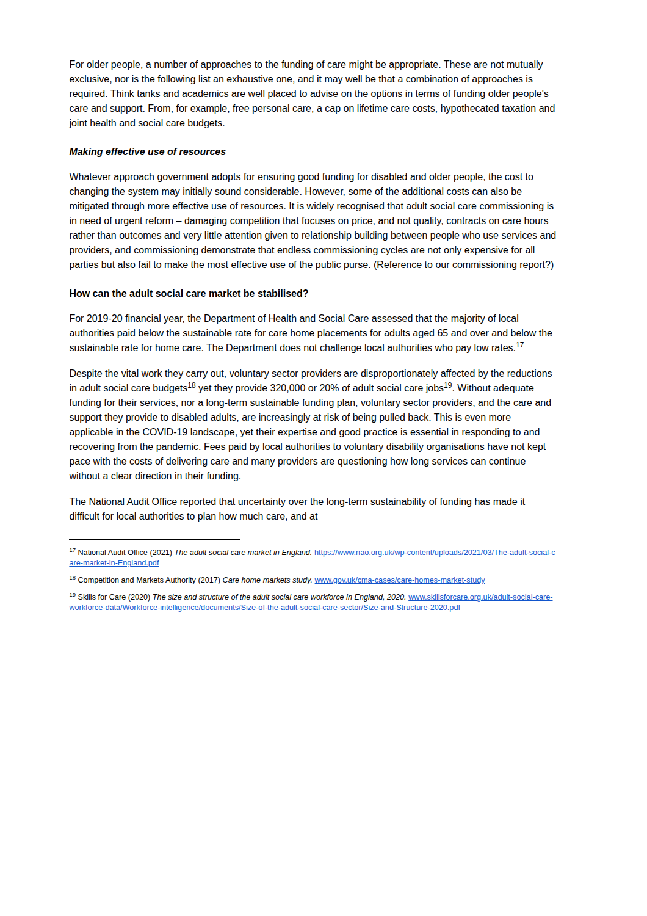For older people, a number of approaches to the funding of care might be appropriate. These are not mutually exclusive, nor is the following list an exhaustive one, and it may well be that a combination of approaches is required. Think tanks and academics are well placed to advise on the options in terms of funding older people's care and support. From, for example, free personal care, a cap on lifetime care costs, hypothecated taxation and joint health and social care budgets.
Making effective use of resources
Whatever approach government adopts for ensuring good funding for disabled and older people, the cost to changing the system may initially sound considerable. However, some of the additional costs can also be mitigated through more effective use of resources. It is widely recognised that adult social care commissioning is in need of urgent reform – damaging competition that focuses on price, and not quality, contracts on care hours rather than outcomes and very little attention given to relationship building between people who use services and providers, and commissioning demonstrate that endless commissioning cycles are not only expensive for all parties but also fail to make the most effective use of the public purse. (Reference to our commissioning report?)
How can the adult social care market be stabilised?
For 2019-20 financial year, the Department of Health and Social Care assessed that the majority of local authorities paid below the sustainable rate for care home placements for adults aged 65 and over and below the sustainable rate for home care. The Department does not challenge local authorities who pay low rates.17
Despite the vital work they carry out, voluntary sector providers are disproportionately affected by the reductions in adult social care budgets18 yet they provide 320,000 or 20% of adult social care jobs19. Without adequate funding for their services, nor a long-term sustainable funding plan, voluntary sector providers, and the care and support they provide to disabled adults, are increasingly at risk of being pulled back. This is even more applicable in the COVID-19 landscape, yet their expertise and good practice is essential in responding to and recovering from the pandemic. Fees paid by local authorities to voluntary disability organisations have not kept pace with the costs of delivering care and many providers are questioning how long services can continue without a clear direction in their funding.
The National Audit Office reported that uncertainty over the long-term sustainability of funding has made it difficult for local authorities to plan how much care, and at
17 National Audit Office (2021) The adult social care market in England. https://www.nao.org.uk/wp-content/uploads/2021/03/The-adult-social-care-market-in-England.pdf
18 Competition and Markets Authority (2017) Care home markets study. www.gov.uk/cma-cases/care-homes-market-study
19 Skills for Care (2020) The size and structure of the adult social care workforce in England, 2020. www.skillsforcare.org.uk/adult-social-care-workforce-data/Workforce-intelligence/documents/Size-of-the-adult-social-care-sector/Size-and-Structure-2020.pdf